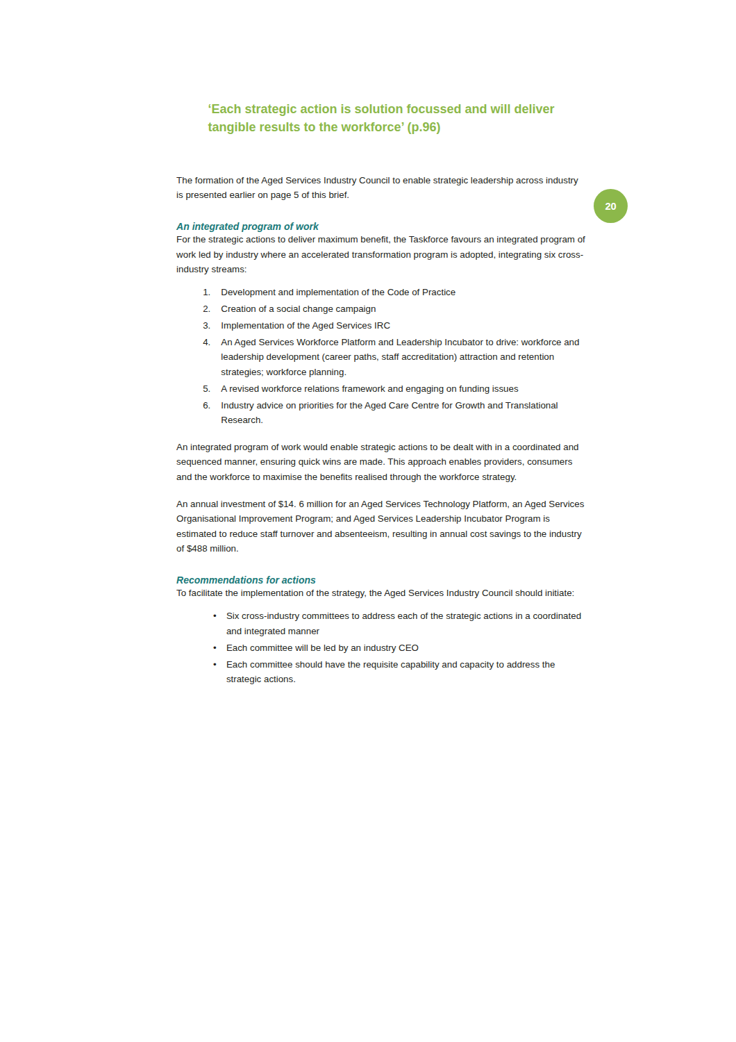20
‘Each strategic action is solution focussed and will deliver tangible results to the workforce’ (p.96)
The formation of the Aged Services Industry Council to enable strategic leadership across industry is presented earlier on page 5 of this brief.
An integrated program of work
For the strategic actions to deliver maximum benefit, the Taskforce favours an integrated program of work led by industry where an accelerated transformation program is adopted, integrating six cross-industry streams:
Development and implementation of the Code of Practice
Creation of a social change campaign
Implementation of the Aged Services IRC
An Aged Services Workforce Platform and Leadership Incubator to drive: workforce and leadership development (career paths, staff accreditation) attraction and retention strategies; workforce planning.
A revised workforce relations framework and engaging on funding issues
Industry advice on priorities for the Aged Care Centre for Growth and Translational Research.
An integrated program of work would enable strategic actions to be dealt with in a coordinated and sequenced manner, ensuring quick wins are made. This approach enables providers, consumers and the workforce to maximise the benefits realised through the workforce strategy.
An annual investment of $14. 6 million for an Aged Services Technology Platform, an Aged Services Organisational Improvement Program; and Aged Services Leadership Incubator Program is estimated to reduce staff turnover and absenteeism, resulting in annual cost savings to the industry of $488 million.
Recommendations for actions
To facilitate the implementation of the strategy, the Aged Services Industry Council should initiate:
Six cross-industry committees to address each of the strategic actions in a coordinated and integrated manner
Each committee will be led by an industry CEO
Each committee should have the requisite capability and capacity to address the strategic actions.